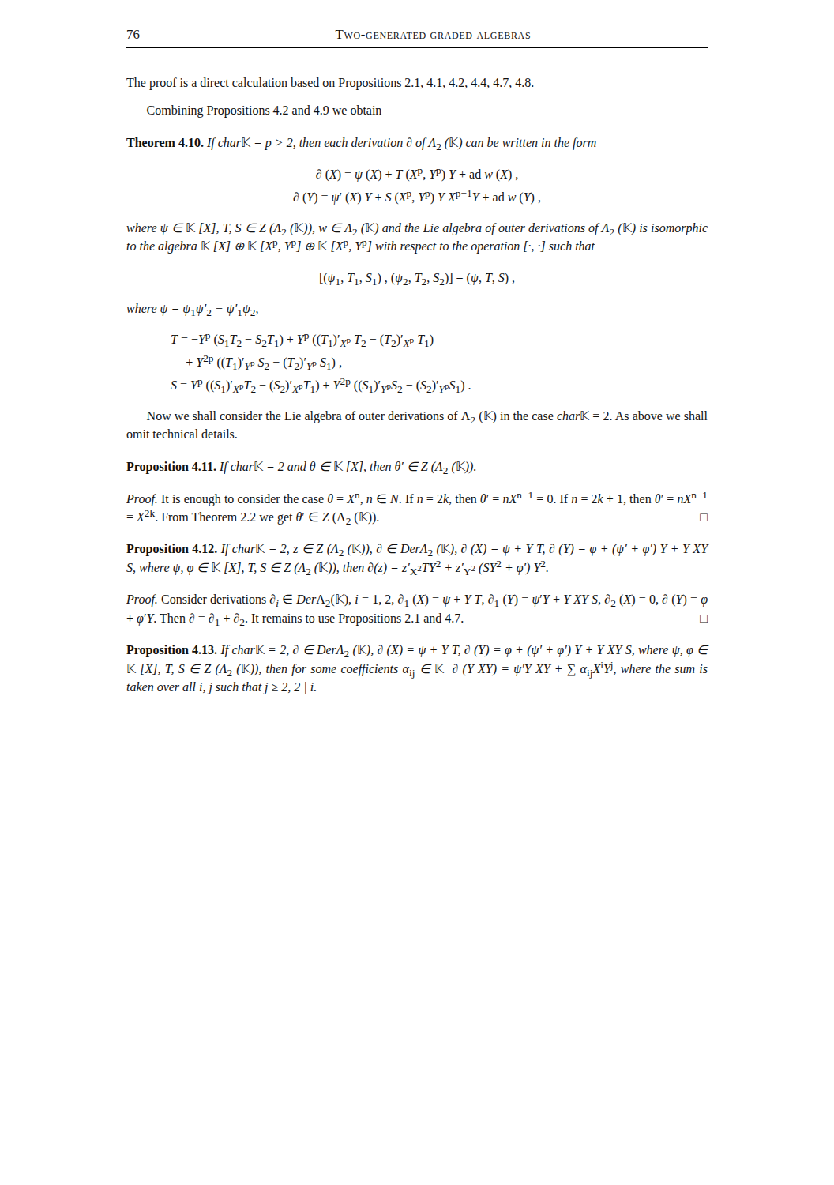76 Two-generated graded algebras
The proof is a direct calculation based on Propositions 2.1, 4.1, 4.2, 4.4, 4.7, 4.8.
Combining Propositions 4.2 and 4.9 we obtain
Theorem 4.10. If char 𝕂 = p > 2, then each derivation ∂ of Λ2 (𝕂) can be written in the form
∂ (X) = ψ (X) + T (Xp, Yp) Y + ad w (X) ,
∂ (Y) = ψ′ (X) Y + S (Xp, Yp) Y Xp−1Y + ad w (Y) ,
where ψ ∈ 𝕂 [X], T, S ∈ Z (Λ2 (𝕂)), w ∈ Λ2 (𝕂) and the Lie algebra of outer derivations of Λ2 (𝕂) is isomorphic to the algebra 𝕂 [X] ⊕ 𝕂 [Xp, Yp] ⊕ 𝕂 [Xp, Yp] with respect to the operation [·, ·] such that
[(ψ1, T1, S1) , (ψ2, T2, S2)] = (ψ, T, S) ,
where ψ = ψ1ψ′2 − ψ′1ψ2,
T = −Yp (S1T2 − S2T1) + Yp ((T1)′Xp T2 − (T2)′Xp T1)
+ Y2p ((T1)′Yp S2 − (T2)′Yp S1) ,
S = Yp ((S1)′XpT2 − (S2)′XpT1) + Y2p ((S1)′YpS2 − (S2)′YpS1) .
Now we shall consider the Lie algebra of outer derivations of Λ2 (𝕂) in the case char 𝕂 = 2. As above we shall omit technical details.
Proposition 4.11. If char 𝕂 = 2 and θ ∈ 𝕂 [X], then θ′ ∈ Z (Λ2 (𝕂)).
Proof. It is enough to consider the case θ = Xn, n ∈ N. If n = 2k, then θ′ = nXn−1 = 0. If n = 2k + 1, then θ′ = nXn−1 = X2k. From Theorem 2.2 we get θ′ ∈ Z (Λ2 (𝕂)). □
Proposition 4.12. If char 𝕂 = 2, z ∈ Z (Λ2 (𝕂)), ∂ ∈ DerΛ2 (𝕂), ∂ (X) = ψ + Y T, ∂ (Y) = φ + (ψ′ + φ′) Y + Y XY S, where ψ, φ ∈ 𝕂 [X], T, S ∈ Z (Λ2 (𝕂)), then ∂(z) = z′X2TY2 + z′Y2 (SY2 + φ′) Y2.
Proof. Consider derivations ∂i ∈ DerΛ2(𝕂), i = 1, 2, ∂1 (X) = ψ + Y T, ∂1 (Y) = ψ′Y + Y XY S, ∂2 (X) = 0, ∂ (Y) = φ + φ′Y. Then ∂ = ∂1 + ∂2. It remains to use Propositions 2.1 and 4.7. □
Proposition 4.13. If char 𝕂 = 2, ∂ ∈ DerΛ2 (𝕂), ∂ (X) = ψ + Y T, ∂ (Y) = φ + (ψ′ + φ′) Y + Y XY S, where ψ, φ ∈ 𝕂 [X], T, S ∈ Z (Λ2 (𝕂)), then for some coefficients αij ∈ 𝕂 ∂ (Y XY) = ψ′Y XY + ∑ αijXiYj, where the sum is taken over all i, j such that j ≥ 2, 2 | i.